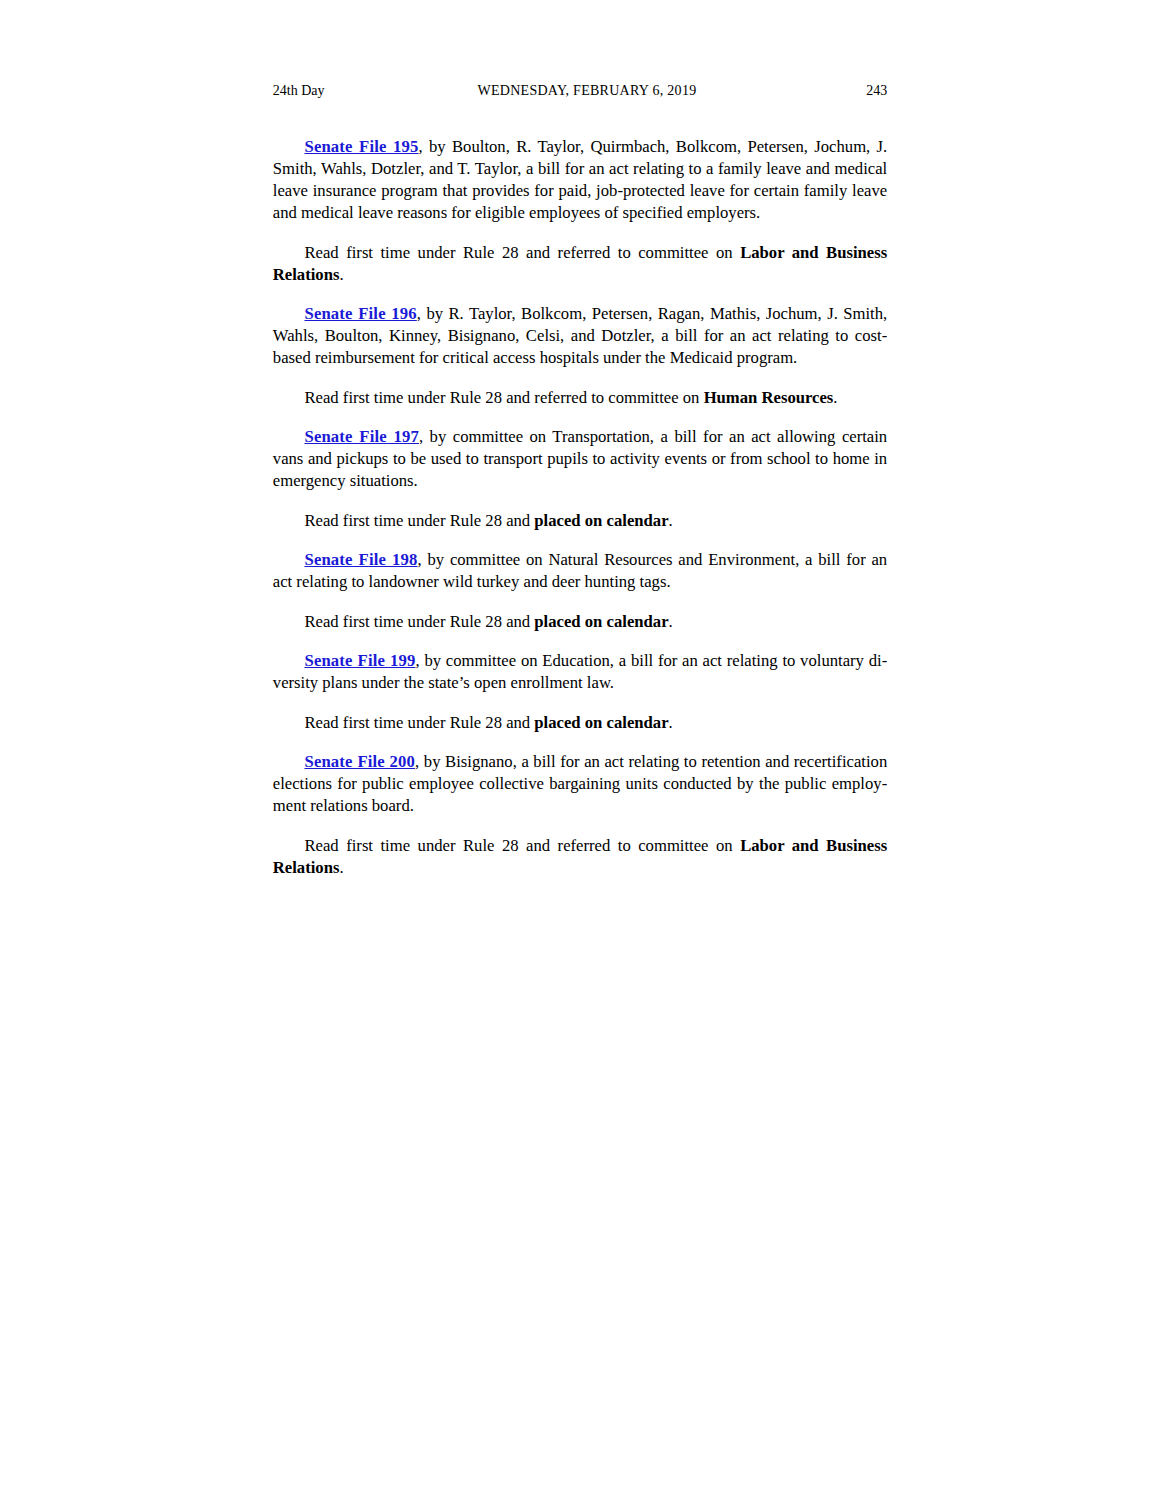24th Day WEDNESDAY, FEBRUARY 6, 2019 243
Senate File 195, by Boulton, R. Taylor, Quirmbach, Bolkcom, Petersen, Jochum, J. Smith, Wahls, Dotzler, and T. Taylor, a bill for an act relating to a family leave and medical leave insurance program that provides for paid, job-protected leave for certain family leave and medical leave reasons for eligible employees of specified employers.
Read first time under Rule 28 and referred to committee on Labor and Business Relations.
Senate File 196, by R. Taylor, Bolkcom, Petersen, Ragan, Mathis, Jochum, J. Smith, Wahls, Boulton, Kinney, Bisignano, Celsi, and Dotzler, a bill for an act relating to cost-based reimbursement for critical access hospitals under the Medicaid program.
Read first time under Rule 28 and referred to committee on Human Resources.
Senate File 197, by committee on Transportation, a bill for an act allowing certain vans and pickups to be used to transport pupils to activity events or from school to home in emergency situations.
Read first time under Rule 28 and placed on calendar.
Senate File 198, by committee on Natural Resources and Environment, a bill for an act relating to landowner wild turkey and deer hunting tags.
Read first time under Rule 28 and placed on calendar.
Senate File 199, by committee on Education, a bill for an act relating to voluntary diversity plans under the state’s open enrollment law.
Read first time under Rule 28 and placed on calendar.
Senate File 200, by Bisignano, a bill for an act relating to retention and recertification elections for public employee collective bargaining units conducted by the public employment relations board.
Read first time under Rule 28 and referred to committee on Labor and Business Relations.